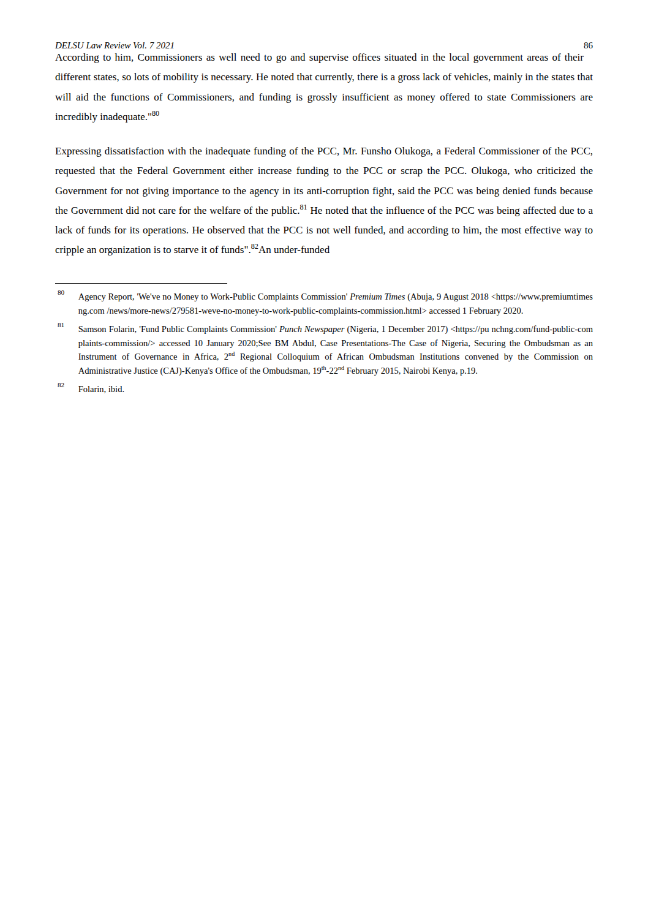86 DELSU Law Review Vol. 7 2021
According to him, Commissioners as well need to go and supervise offices situated in the local government areas of their different states, so lots of mobility is necessary. He noted that currently, there is a gross lack of vehicles, mainly in the states that will aid the functions of Commissioners, and funding is grossly insufficient as money offered to state Commissioners are incredibly inadequate."80
Expressing dissatisfaction with the inadequate funding of the PCC, Mr. Funsho Olukoga, a Federal Commissioner of the PCC, requested that the Federal Government either increase funding to the PCC or scrap the PCC. Olukoga, who criticized the Government for not giving importance to the agency in its anti-corruption fight, said the PCC was being denied funds because the Government did not care for the welfare of the public.81 He noted that the influence of the PCC was being affected due to a lack of funds for its operations. He observed that the PCC is not well funded, and according to him, the most effective way to cripple an organization is to starve it of funds".82An under-funded
Agency Report, 'We've no Money to Work-Public Complaints Commission' Premium Times (Abuja, 9 August 2018 <https://www.premiumtimesng.com /news/more-news/279581-weve-no-money-to-work-public-complaints-commission.html> accessed 1 February 2020.
Samson Folarin, 'Fund Public Complaints Commission' Punch Newspaper (Nigeria, 1 December 2017) <https://pu nchng.com/fund-public-complaints-commission/> accessed 10 January 2020;See BM Abdul, Case Presentations-The Case of Nigeria, Securing the Ombudsman as an Instrument of Governance in Africa, 2nd Regional Colloquium of African Ombudsman Institutions convened by the Commission on Administrative Justice (CAJ)-Kenya's Office of the Ombudsman, 19th-22nd February 2015, Nairobi Kenya, p.19.
Folarin, ibid.